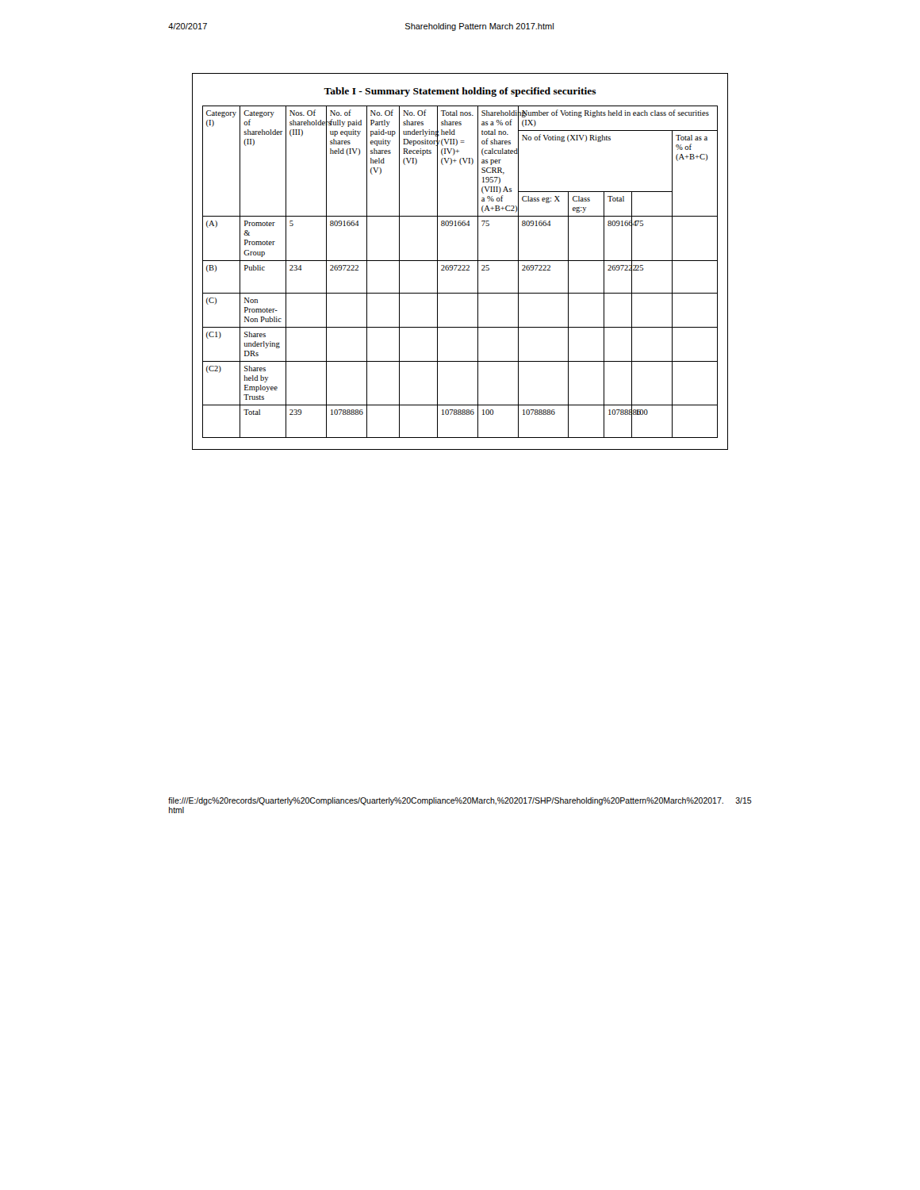4/20/2017
Shareholding Pattern March 2017.html
Table I - Summary Statement holding of specified securities
| Category (I) | Category of shareholder (II) | Nos. Of shareholders (III) | No. of fully paid up equity shares held (IV) | No. Of Partly paid-up equity shares held (V) | No. Of shares underlying Depository Receipts (VI) | Total nos. shares held (VII) = (IV)+(V)+ (VI) | Shareholding as a % of total no. of shares (calculated as per SCRR, 1957) (VIII) As a % of (A+B+C2) | Number of Voting Rights held in each class of securities (IX) |
| --- | --- | --- | --- | --- | --- | --- | --- | --- |
| No of Voting (XIV) Rights | Total as a % of (A+B+C) |
| Class eg: X | Class eg:y | Total | |
| (A) | Promoter & Promoter Group | 5 | 8091664 | | | 8091664 | 75 | 8091664 | | 8091664 | 75 | |
| (B) | Public | 234 | 2697222 | | | 2697222 | 25 | 2697222 | | 2697222 | 25 | |
| (C) | Non Promoter- Non Public | | | | | | | | | | | |
| (C1) | Shares underlying DRs | | | | | | | | | | | |
| (C2) | Shares held by Employee Trusts | | | | | | | | | | | |
| | Total | 239 | 10788886 | | | 10788886 | 100 | 10788886 | | 10788886 | 100 | |
file:///E:/dgc%20records/Quarterly%20Compliances/Quarterly%20Compliance%20March,%202017/SHP/Shareholding%20Pattern%20March%202017.html
3/15